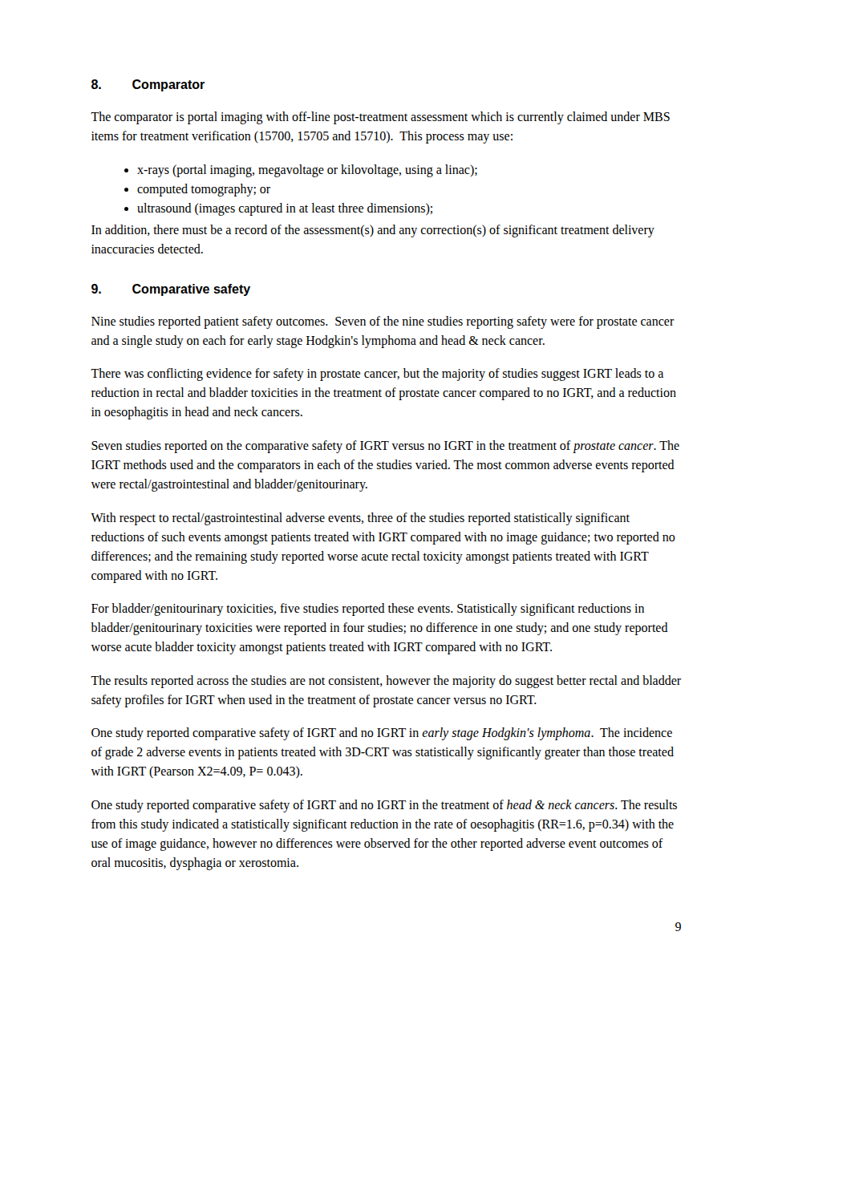8. Comparator
The comparator is portal imaging with off-line post-treatment assessment which is currently claimed under MBS items for treatment verification (15700, 15705 and 15710). This process may use:
x-rays (portal imaging, megavoltage or kilovoltage, using a linac);
computed tomography; or
ultrasound (images captured in at least three dimensions);
In addition, there must be a record of the assessment(s) and any correction(s) of significant treatment delivery inaccuracies detected.
9. Comparative safety
Nine studies reported patient safety outcomes. Seven of the nine studies reporting safety were for prostate cancer and a single study on each for early stage Hodgkin's lymphoma and head & neck cancer.
There was conflicting evidence for safety in prostate cancer, but the majority of studies suggest IGRT leads to a reduction in rectal and bladder toxicities in the treatment of prostate cancer compared to no IGRT, and a reduction in oesophagitis in head and neck cancers.
Seven studies reported on the comparative safety of IGRT versus no IGRT in the treatment of prostate cancer. The IGRT methods used and the comparators in each of the studies varied. The most common adverse events reported were rectal/gastrointestinal and bladder/genitourinary.
With respect to rectal/gastrointestinal adverse events, three of the studies reported statistically significant reductions of such events amongst patients treated with IGRT compared with no image guidance; two reported no differences; and the remaining study reported worse acute rectal toxicity amongst patients treated with IGRT compared with no IGRT.
For bladder/genitourinary toxicities, five studies reported these events. Statistically significant reductions in bladder/genitourinary toxicities were reported in four studies; no difference in one study; and one study reported worse acute bladder toxicity amongst patients treated with IGRT compared with no IGRT.
The results reported across the studies are not consistent, however the majority do suggest better rectal and bladder safety profiles for IGRT when used in the treatment of prostate cancer versus no IGRT.
One study reported comparative safety of IGRT and no IGRT in early stage Hodgkin's lymphoma. The incidence of grade 2 adverse events in patients treated with 3D-CRT was statistically significantly greater than those treated with IGRT (Pearson X2=4.09, P= 0.043).
One study reported comparative safety of IGRT and no IGRT in the treatment of head & neck cancers. The results from this study indicated a statistically significant reduction in the rate of oesophagitis (RR=1.6, p=0.34) with the use of image guidance, however no differences were observed for the other reported adverse event outcomes of oral mucositis, dysphagia or xerostomia.
9